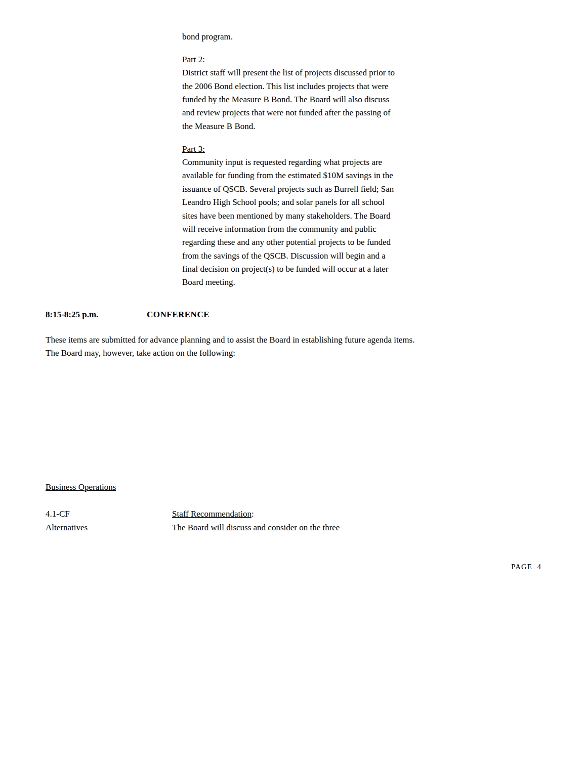bond program.
Part 2:
District staff will present the list of projects discussed prior to the 2006 Bond election. This list includes projects that were funded by the Measure B Bond. The Board will also discuss and review projects that were not funded after the passing of the Measure B Bond.
Part 3:
Community input is requested regarding what projects are available for funding from the estimated $10M savings in the issuance of QSCB. Several projects such as Burrell field; San Leandro High School pools; and solar panels for all school sites have been mentioned by many stakeholders. The Board will receive information from the community and public regarding these and any other potential projects to be funded from the savings of the QSCB. Discussion will begin and a final decision on project(s) to be funded will occur at a later Board meeting.
8:15-8:25 p.m. CONFERENCE
These items are submitted for advance planning and to assist the Board in establishing future agenda items. The Board may, however, take action on the following:
Business Operations
| 4.1-CF Alternatives | Staff Recommendation : The Board will discuss and consider on the three |
PAGE 4